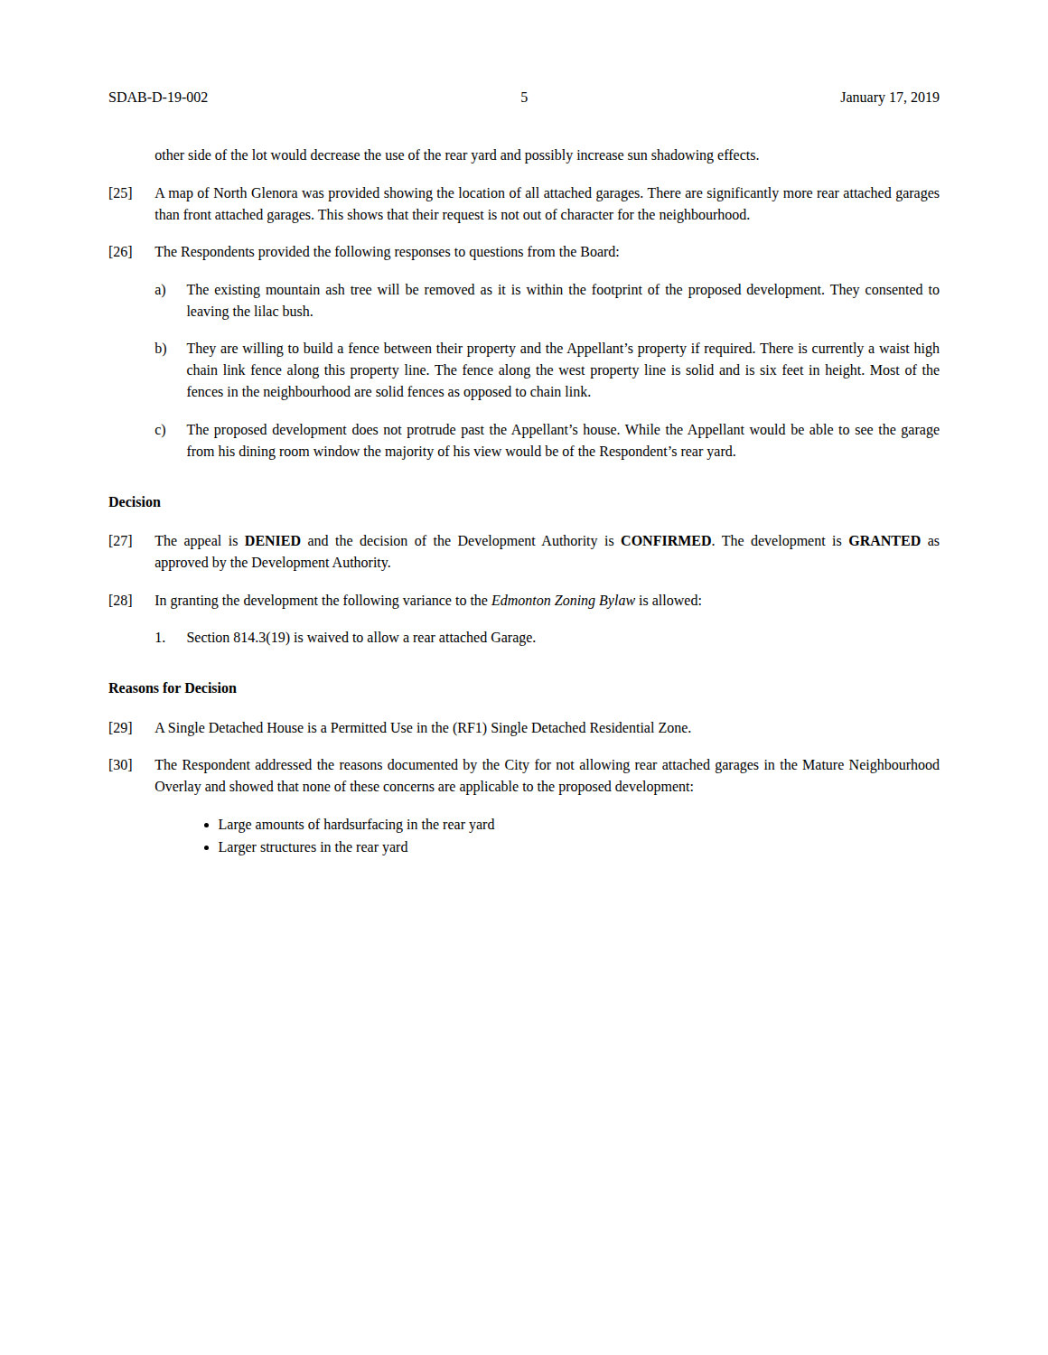SDAB-D-19-002
5
January 17, 2019
other side of the lot would decrease the use of the rear yard and possibly increase sun shadowing effects.
[25]
A map of North Glenora was provided showing the location of all attached garages. There are significantly more rear attached garages than front attached garages. This shows that their request is not out of character for the neighbourhood.
[26]
The Respondents provided the following responses to questions from the Board:
a)
The existing mountain ash tree will be removed as it is within the footprint of the proposed development. They consented to leaving the lilac bush.
b)
They are willing to build a fence between their property and the Appellant’s property if required. There is currently a waist high chain link fence along this property line. The fence along the west property line is solid and is six feet in height. Most of the fences in the neighbourhood are solid fences as opposed to chain link.
c)
The proposed development does not protrude past the Appellant’s house. While the Appellant would be able to see the garage from his dining room window the majority of his view would be of the Respondent’s rear yard.
Decision
[27]
The appeal is DENIED and the decision of the Development Authority is CONFIRMED. The development is GRANTED as approved by the Development Authority.
[28]
In granting the development the following variance to the Edmonton Zoning Bylaw is allowed:
1.
Section 814.3(19) is waived to allow a rear attached Garage.
Reasons for Decision
[29]
A Single Detached House is a Permitted Use in the (RF1) Single Detached Residential Zone.
[30]
The Respondent addressed the reasons documented by the City for not allowing rear attached garages in the Mature Neighbourhood Overlay and showed that none of these concerns are applicable to the proposed development:
Large amounts of hardsurfacing in the rear yard
Larger structures in the rear yard